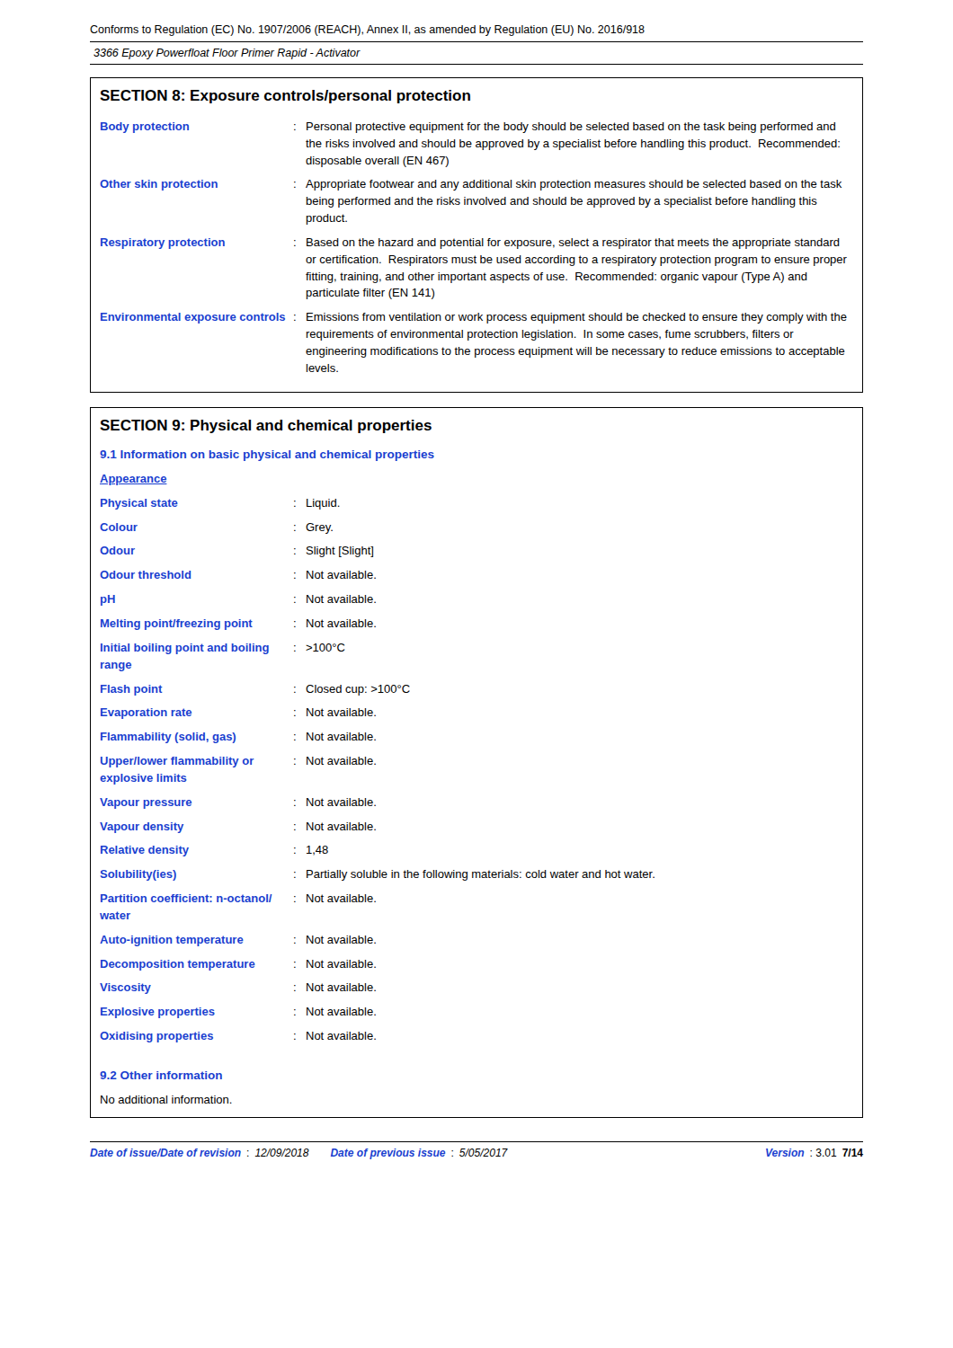Conforms to Regulation (EC) No. 1907/2006 (REACH), Annex II, as amended by Regulation (EU) No. 2016/918
3366 Epoxy Powerfloat Floor Primer Rapid - Activator
SECTION 8: Exposure controls/personal protection
| Body protection | : | Personal protective equipment for the body should be selected based on the task being performed and the risks involved and should be approved by a specialist before handling this product. Recommended: disposable overall (EN 467) |
| Other skin protection | : | Appropriate footwear and any additional skin protection measures should be selected based on the task being performed and the risks involved and should be approved by a specialist before handling this product. |
| Respiratory protection | : | Based on the hazard and potential for exposure, select a respirator that meets the appropriate standard or certification. Respirators must be used according to a respiratory protection program to ensure proper fitting, training, and other important aspects of use. Recommended: organic vapour (Type A) and particulate filter (EN 141) |
| Environmental exposure controls | : | Emissions from ventilation or work process equipment should be checked to ensure they comply with the requirements of environmental protection legislation. In some cases, fume scrubbers, filters or engineering modifications to the process equipment will be necessary to reduce emissions to acceptable levels. |
SECTION 9: Physical and chemical properties
9.1 Information on basic physical and chemical properties
Appearance
| Physical state | : | Liquid. |
| Colour | : | Grey. |
| Odour | : | Slight [Slight] |
| Odour threshold | : | Not available. |
| pH | : | Not available. |
| Melting point/freezing point | : | Not available. |
| Initial boiling point and boiling range | : | >100°C |
| Flash point | : | Closed cup: >100°C |
| Evaporation rate | : | Not available. |
| Flammability (solid, gas) | : | Not available. |
| Upper/lower flammability or explosive limits | : | Not available. |
| Vapour pressure | : | Not available. |
| Vapour density | : | Not available. |
| Relative density | : | 1,48 |
| Solubility(ies) | : | Partially soluble in the following materials: cold water and hot water. |
| Partition coefficient: n-octanol/ water | : | Not available. |
| Auto-ignition temperature | : | Not available. |
| Decomposition temperature | : | Not available. |
| Viscosity | : | Not available. |
| Explosive properties | : | Not available. |
| Oxidising properties | : | Not available. |
9.2 Other information
No additional information.
Date of issue/Date of revision : 12/09/2018 Date of previous issue : 5/05/2017 Version : 3.01 7/14